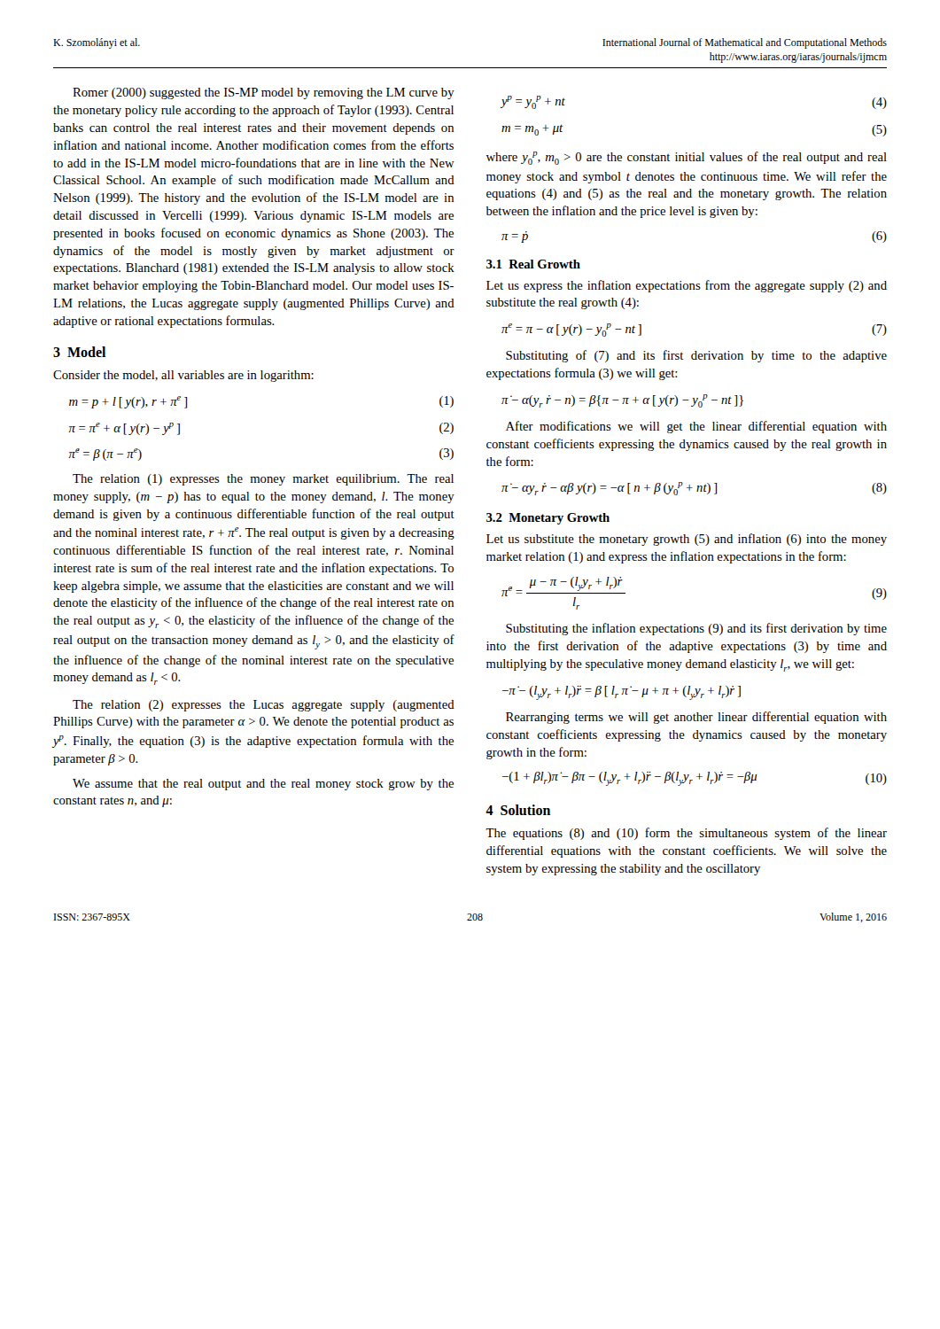K. Szomolányi et al.
International Journal of Mathematical and Computational Methods
http://www.iaras.org/iaras/journals/ijmcm
Romer (2000) suggested the IS-MP model by removing the LM curve by the monetary policy rule according to the approach of Taylor (1993). Central banks can control the real interest rates and their movement depends on inflation and national income. Another modification comes from the efforts to add in the IS-LM model micro-foundations that are in line with the New Classical School. An example of such modification made McCallum and Nelson (1999). The history and the evolution of the IS-LM model are in detail discussed in Vercelli (1999). Various dynamic IS-LM models are presented in books focused on economic dynamics as Shone (2003). The dynamics of the model is mostly given by market adjustment or expectations. Blanchard (1981) extended the IS-LM analysis to allow stock market behavior employing the Tobin-Blanchard model. Our model uses IS-LM relations, the Lucas aggregate supply (augmented Phillips Curve) and adaptive or rational expectations formulas.
3 Model
Consider the model, all variables are in logarithm:
m = p + l [ y(r), r + πe ]
(1)
π = πe + α [ y(r) − yp ]
(2)
π̇e = β (π − πe)
(3)
The relation (1) expresses the money market equilibrium. The real money supply, (m − p) has to equal to the money demand, l. The money demand is given by a continuous differentiable function of the real output and the nominal interest rate, r + πe. The real output is given by a decreasing continuous differentiable IS function of the real interest rate, r. Nominal interest rate is sum of the real interest rate and the inflation expectations. To keep algebra simple, we assume that the elasticities are constant and we will denote the elasticity of the influence of the change of the real interest rate on the real output as yr < 0, the elasticity of the influence of the change of the real output on the transaction money demand as ly > 0, and the elasticity of the influence of the change of the nominal interest rate on the speculative money demand as lr < 0.
The relation (2) expresses the Lucas aggregate supply (augmented Phillips Curve) with the parameter α > 0. We denote the potential product as yp. Finally, the equation (3) is the adaptive expectation formula with the parameter β > 0.
We assume that the real output and the real money stock grow by the constant rates n, and μ:
yp = y0p + nt
(4)
m = m0 + μt
(5)
where y0p, m0 > 0 are the constant initial values of the real output and real money stock and symbol t denotes the continuous time. We will refer the equations (4) and (5) as the real and the monetary growth. The relation between the inflation and the price level is given by:
π = ṗ
(6)
3.1 Real Growth
Let us express the inflation expectations from the aggregate supply (2) and substitute the real growth (4):
πe = π − α [ y(r) − y0p − nt ]
(7)
Substituting of (7) and its first derivation by time to the adaptive expectations formula (3) we will get:
π̇ − α(yr ṙ − n) = β{π − π + α [ y(r) − y0p − nt ]}
After modifications we will get the linear differential equation with constant coefficients expressing the dynamics caused by the real growth in the form:
π̇ − αyr ṙ − αβ y(r) = −α [ n + β (y0p + nt) ]
(8)
3.2 Monetary Growth
Let us substitute the monetary growth (5) and inflation (6) into the money market relation (1) and express the inflation expectations in the form:
π̇e = μ − π − (lyyr + lr)ṙ lr
(9)
Substituting the inflation expectations (9) and its first derivation by time into the first derivation of the adaptive expectations (3) by time and multiplying by the speculative money demand elasticity lr, we will get:
−π̇ − (lyyr + lr)r̈ = β [ lr π̇ − μ + π + (lyyr + lr)ṙ ]
Rearranging terms we will get another linear differential equation with constant coefficients expressing the dynamics caused by the monetary growth in the form:
−(1 + βlr)π̇ − βπ − (lyyr + lr)r̈ − β(lyyr + lr)ṙ = −βμ
(10)
4 Solution
The equations (8) and (10) form the simultaneous system of the linear differential equations with the constant coefficients. We will solve the system by expressing the stability and the oscillatory
ISSN: 2367-895X
208
Volume 1, 2016